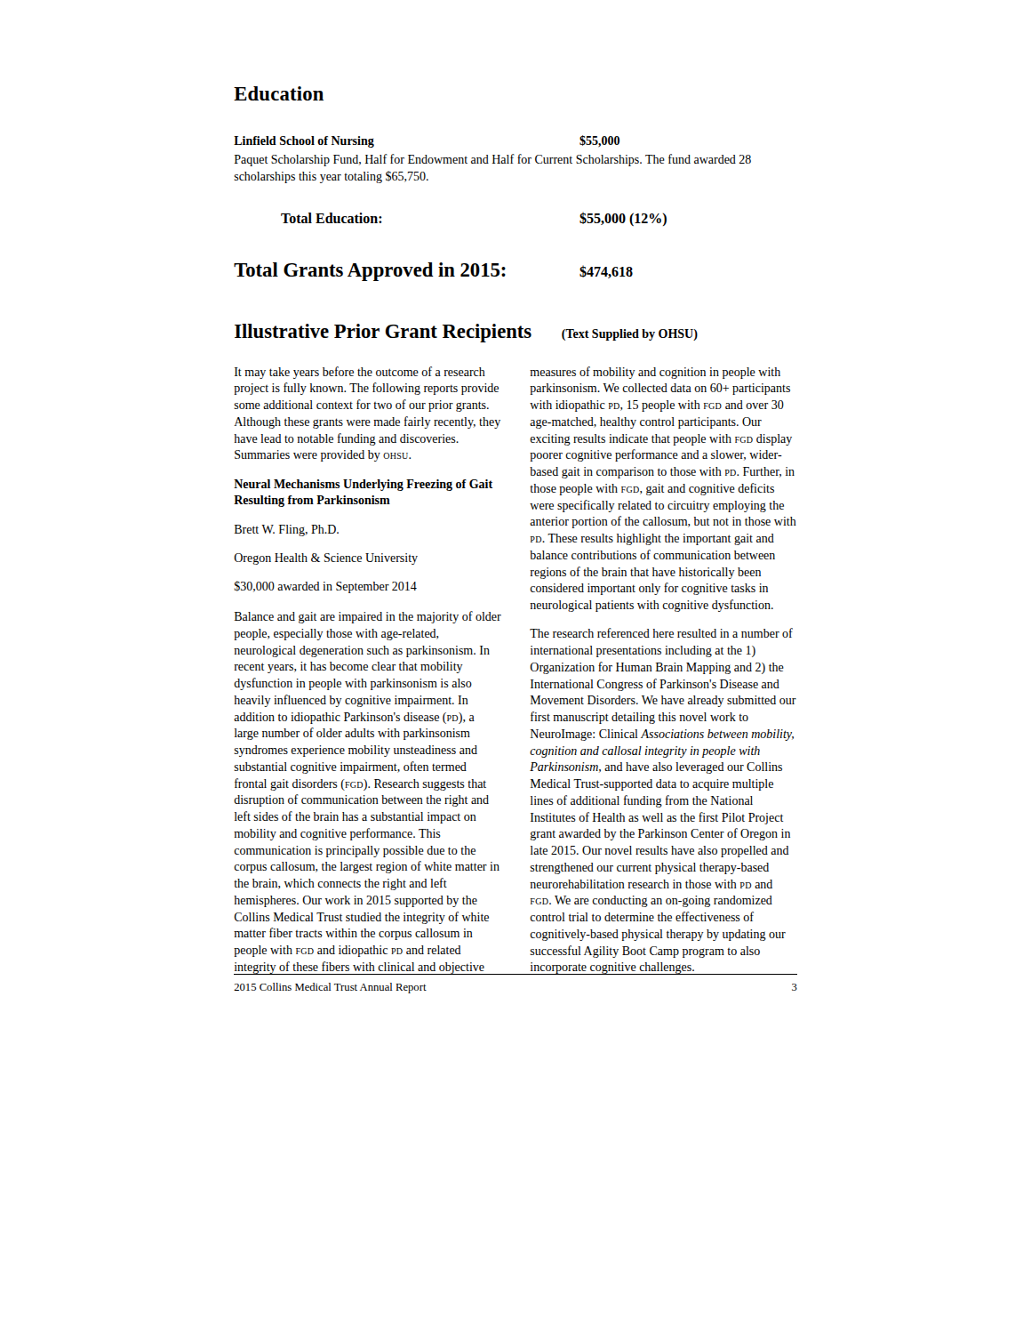Education
Linfield School of Nursing $55,000
Paquet Scholarship Fund, Half for Endowment and Half for Current Scholarships. The fund awarded 28 scholarships this year totaling $65,750.
Total Education: $55,000 (12%)
Total Grants Approved in 2015: $474,618
Illustrative Prior Grant Recipients (Text Supplied by OHSU)
It may take years before the outcome of a research project is fully known. The following reports provide some additional context for two of our prior grants. Although these grants were made fairly recently, they have lead to notable funding and discoveries. Summaries were provided by ohsu.
Neural Mechanisms Underlying Freezing of Gait Resulting from Parkinsonism
Brett W. Fling, Ph.D.
Oregon Health & Science University
$30,000 awarded in September 2014
Balance and gait are impaired in the majority of older people, especially those with age-related, neurological degeneration such as parkinsonism. In recent years, it has become clear that mobility dysfunction in people with parkinsonism is also heavily influenced by cognitive impairment. In addition to idiopathic Parkinson's disease (pd), a large number of older adults with parkinsonism syndromes experience mobility unsteadiness and substantial cognitive impairment, often termed frontal gait disorders (fgd). Research suggests that disruption of communication between the right and left sides of the brain has a substantial impact on mobility and cognitive performance. This communication is principally possible due to the corpus callosum, the largest region of white matter in the brain, which connects the right and left hemispheres. Our work in 2015 supported by the Collins Medical Trust studied the integrity of white matter fiber tracts within the corpus callosum in people with fgd and idiopathic pd and related integrity of these fibers with clinical and objective measures of mobility and cognition in people with parkinsonism. We collected data on 60+ participants with idiopathic pd, 15 people with fgd and over 30 age-matched, healthy control participants. Our exciting results indicate that people with fgd display poorer cognitive performance and a slower, wider-based gait in comparison to those with pd. Further, in those people with fgd, gait and cognitive deficits were specifically related to circuitry employing the anterior portion of the callosum, but not in those with pd. These results highlight the important gait and balance contributions of communication between regions of the brain that have historically been considered important only for cognitive tasks in neurological patients with cognitive dysfunction.
The research referenced here resulted in a number of international presentations including at the 1) Organization for Human Brain Mapping and 2) the International Congress of Parkinson's Disease and Movement Disorders. We have already submitted our first manuscript detailing this novel work to NeuroImage: Clinical Associations between mobility, cognition and callosal integrity in people with Parkinsonism, and have also leveraged our Collins Medical Trust-supported data to acquire multiple lines of additional funding from the National Institutes of Health as well as the first Pilot Project grant awarded by the Parkinson Center of Oregon in late 2015. Our novel results have also propelled and strengthened our current physical therapy-based neurorehabilitation research in those with pd and fgd. We are conducting an on-going randomized control trial to determine the effectiveness of cognitively-based physical therapy by updating our successful Agility Boot Camp program to also incorporate cognitive challenges.
2015 Collins Medical Trust Annual Report 3